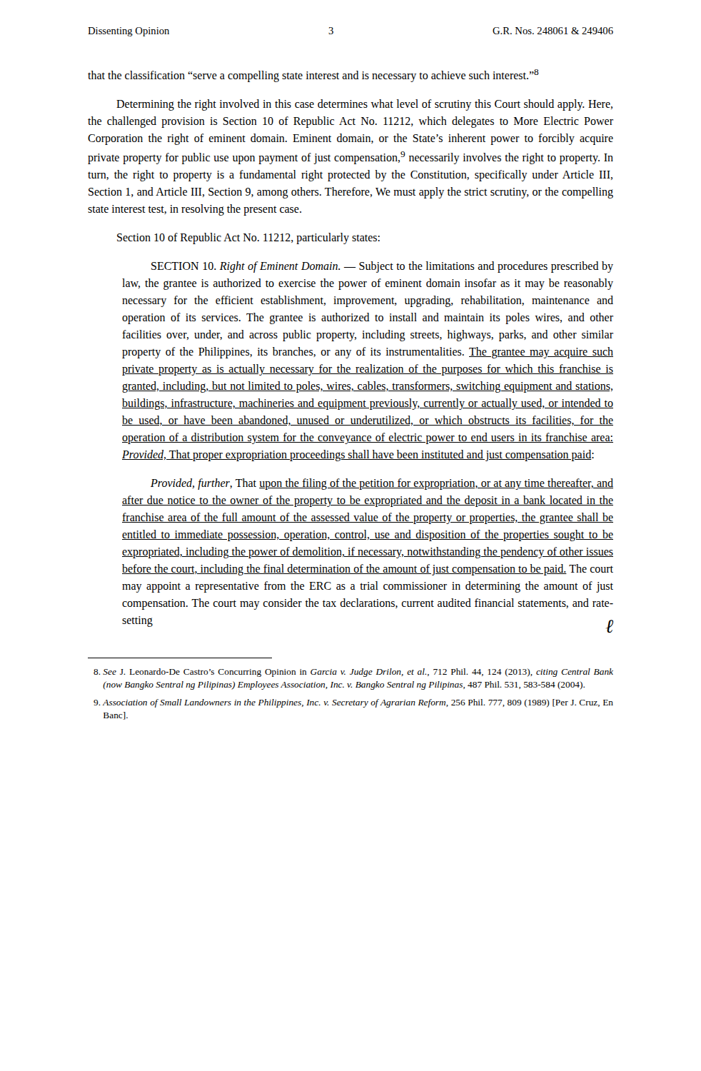Dissenting Opinion
3
G.R. Nos. 248061 & 249406
that the classification “serve a compelling state interest and is necessary to achieve such interest.”8
Determining the right involved in this case determines what level of scrutiny this Court should apply. Here, the challenged provision is Section 10 of Republic Act No. 11212, which delegates to More Electric Power Corporation the right of eminent domain. Eminent domain, or the State’s inherent power to forcibly acquire private property for public use upon payment of just compensation,9 necessarily involves the right to property. In turn, the right to property is a fundamental right protected by the Constitution, specifically under Article III, Section 1, and Article III, Section 9, among others. Therefore, We must apply the strict scrutiny, or the compelling state interest test, in resolving the present case.
Section 10 of Republic Act No. 11212, particularly states:
SECTION 10. Right of Eminent Domain. — Subject to the limitations and procedures prescribed by law, the grantee is authorized to exercise the power of eminent domain insofar as it may be reasonably necessary for the efficient establishment, improvement, upgrading, rehabilitation, maintenance and operation of its services. The grantee is authorized to install and maintain its poles wires, and other facilities over, under, and across public property, including streets, highways, parks, and other similar property of the Philippines, its branches, or any of its instrumentalities. The grantee may acquire such private property as is actually necessary for the realization of the purposes for which this franchise is granted, including, but not limited to poles, wires, cables, transformers, switching equipment and stations, buildings, infrastructure, machineries and equipment previously, currently or actually used, or intended to be used, or have been abandoned, unused or underutilized, or which obstructs its facilities, for the operation of a distribution system for the conveyance of electric power to end users in its franchise area: Provided, That proper expropriation proceedings shall have been instituted and just compensation paid:
Provided, further, That upon the filing of the petition for expropriation, or at any time thereafter, and after due notice to the owner of the property to be expropriated and the deposit in a bank located in the franchise area of the full amount of the assessed value of the property or properties, the grantee shall be entitled to immediate possession, operation, control, use and disposition of the properties sought to be expropriated, including the power of demolition, if necessary, notwithstanding the pendency of other issues before the court, including the final determination of the amount of just compensation to be paid. The court may appoint a representative from the ERC as a trial commissioner in determining the amount of just compensation. The court may consider the tax declarations, current audited financial statements, and rate-setting
ℓ
See J. Leonardo-De Castro’s Concurring Opinion in Garcia v. Judge Drilon, et al., 712 Phil. 44, 124 (2013), citing Central Bank (now Bangko Sentral ng Pilipinas) Employees Association, Inc. v. Bangko Sentral ng Pilipinas, 487 Phil. 531, 583-584 (2004).
Association of Small Landowners in the Philippines, Inc. v. Secretary of Agrarian Reform, 256 Phil. 777, 809 (1989) [Per J. Cruz, En Banc].